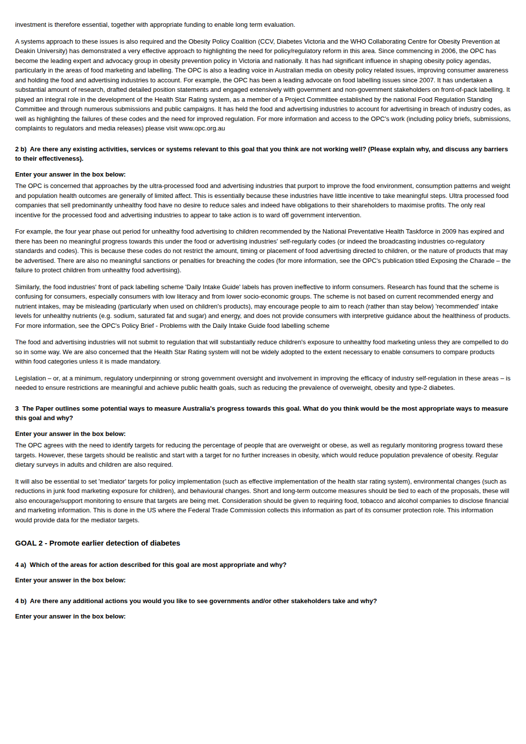investment is therefore essential, together with appropriate funding to enable long term evaluation.
A systems approach to these issues is also required and the Obesity Policy Coalition (CCV, Diabetes Victoria and the WHO Collaborating Centre for Obesity Prevention at Deakin University) has demonstrated a very effective approach to highlighting the need for policy/regulatory reform in this area. Since commencing in 2006, the OPC has become the leading expert and advocacy group in obesity prevention policy in Victoria and nationally. It has had significant influence in shaping obesity policy agendas, particularly in the areas of food marketing and labelling. The OPC is also a leading voice in Australian media on obesity policy related issues, improving consumer awareness and holding the food and advertising industries to account. For example, the OPC has been a leading advocate on food labelling issues since 2007. It has undertaken a substantial amount of research, drafted detailed position statements and engaged extensively with government and non-government stakeholders on front-of-pack labelling. It played an integral role in the development of the Health Star Rating system, as a member of a Project Committee established by the national Food Regulation Standing Committee and through numerous submissions and public campaigns. It has held the food and advertising industries to account for advertising in breach of industry codes, as well as highlighting the failures of these codes and the need for improved regulation. For more information and access to the OPC's work (including policy briefs, submissions, complaints to regulators and media releases) please visit www.opc.org.au
2 b) Are there any existing activities, services or systems relevant to this goal that you think are not working well? (Please explain why, and discuss any barriers to their effectiveness).
Enter your answer in the box below:
The OPC is concerned that approaches by the ultra-processed food and advertising industries that purport to improve the food environment, consumption patterns and weight and population health outcomes are generally of limited affect. This is essentially because these industries have little incentive to take meaningful steps. Ultra processed food companies that sell predominantly unhealthy food have no desire to reduce sales and indeed have obligations to their shareholders to maximise profits. The only real incentive for the processed food and advertising industries to appear to take action is to ward off government intervention.
For example, the four year phase out period for unhealthy food advertising to children recommended by the National Preventative Health Taskforce in 2009 has expired and there has been no meaningful progress towards this under the food or advertising industries' self-regularly codes (or indeed the broadcasting industries co-regulatory standards and codes). This is because these codes do not restrict the amount, timing or placement of food advertising directed to children, or the nature of products that may be advertised. There are also no meaningful sanctions or penalties for breaching the codes (for more information, see the OPC's publication titled Exposing the Charade – the failure to protect children from unhealthy food advertising).
Similarly, the food industries' front of pack labelling scheme 'Daily Intake Guide' labels has proven ineffective to inform consumers. Research has found that the scheme is confusing for consumers, especially consumers with low literacy and from lower socio-economic groups. The scheme is not based on current recommended energy and nutrient intakes, may be misleading (particularly when used on children's products), may encourage people to aim to reach (rather than stay below) 'recommended' intake levels for unhealthy nutrients (e.g. sodium, saturated fat and sugar) and energy, and does not provide consumers with interpretive guidance about the healthiness of products. For more information, see the OPC's Policy Brief - Problems with the Daily Intake Guide food labelling scheme
The food and advertising industries will not submit to regulation that will substantially reduce children's exposure to unhealthy food marketing unless they are compelled to do so in some way. We are also concerned that the Health Star Rating system will not be widely adopted to the extent necessary to enable consumers to compare products within food categories unless it is made mandatory.
Legislation – or, at a minimum, regulatory underpinning or strong government oversight and involvement in improving the efficacy of industry self-regulation in these areas – is needed to ensure restrictions are meaningful and achieve public health goals, such as reducing the prevalence of overweight, obesity and type-2 diabetes.
3 The Paper outlines some potential ways to measure Australia's progress towards this goal. What do you think would be the most appropriate ways to measure this goal and why?
Enter your answer in the box below:
The OPC agrees with the need to identify targets for reducing the percentage of people that are overweight or obese, as well as regularly monitoring progress toward these targets. However, these targets should be realistic and start with a target for no further increases in obesity, which would reduce population prevalence of obesity. Regular dietary surveys in adults and children are also required.
It will also be essential to set 'mediator' targets for policy implementation (such as effective implementation of the health star rating system), environmental changes (such as reductions in junk food marketing exposure for children), and behavioural changes. Short and long-term outcome measures should be tied to each of the proposals, these will also encourage/support monitoring to ensure that targets are being met. Consideration should be given to requiring food, tobacco and alcohol companies to disclose financial and marketing information. This is done in the US where the Federal Trade Commission collects this information as part of its consumer protection role. This information would provide data for the mediator targets.
GOAL 2 - Promote earlier detection of diabetes
4 a) Which of the areas for action described for this goal are most appropriate and why?
Enter your answer in the box below:
4 b) Are there any additional actions you would you like to see governments and/or other stakeholders take and why?
Enter your answer in the box below: